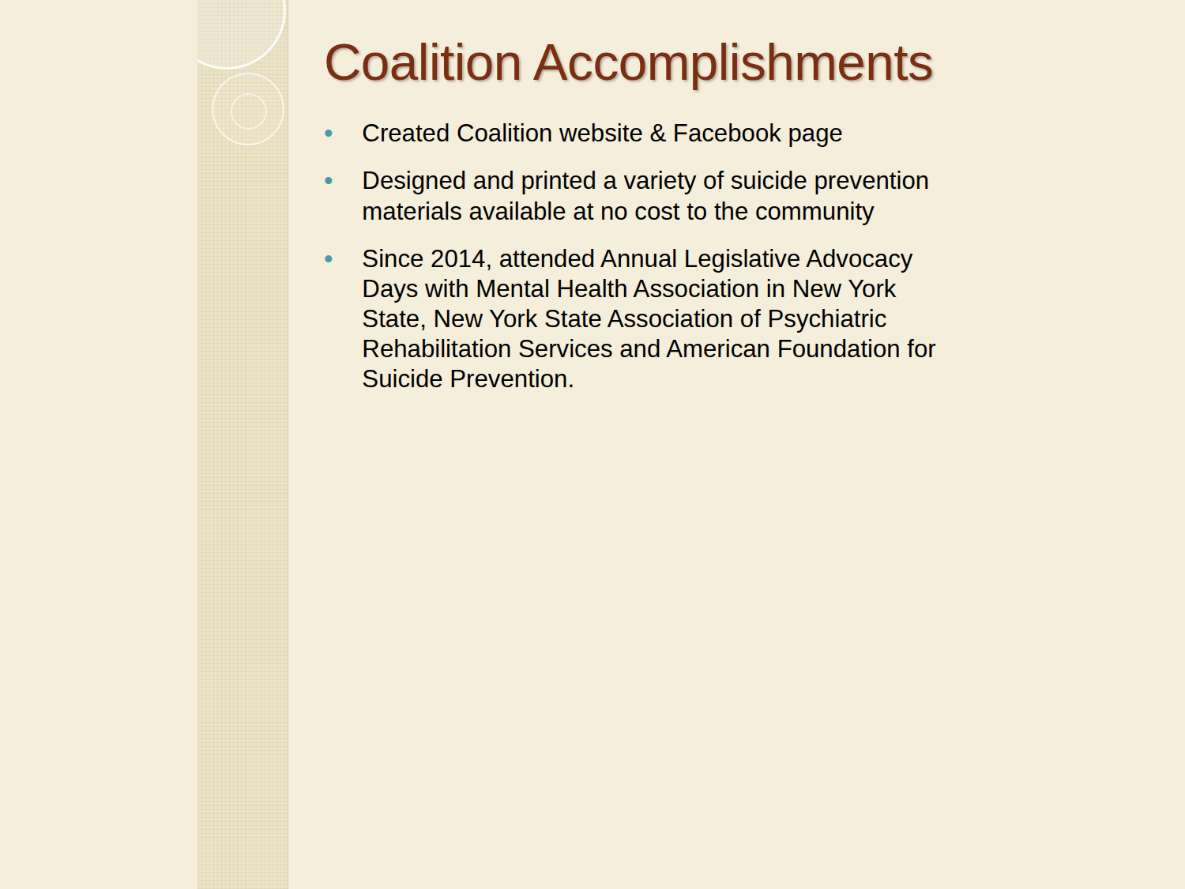Coalition Accomplishments
Created Coalition website & Facebook page
Designed and printed a variety of suicide prevention materials available at no cost to the community
Since 2014, attended Annual Legislative Advocacy Days with Mental Health Association in New York State, New York State Association of Psychiatric Rehabilitation Services and American Foundation for Suicide Prevention.